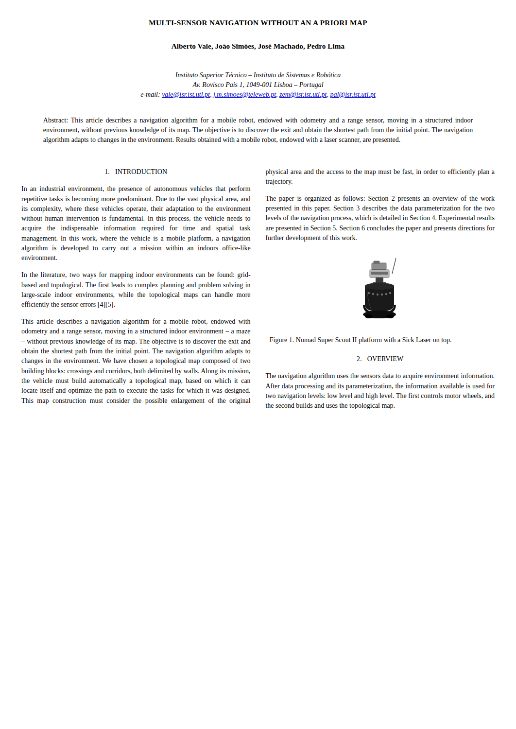MULTI-SENSOR NAVIGATION WITHOUT AN A PRIORI MAP
Alberto Vale, João Simões, José Machado, Pedro Lima
Instituto Superior Técnico – Instituto de Sistemas e Robótica
Av. Rovisco Pais 1, 1049-001 Lisboa – Portugal
e-mail: vale@isr.ist.utl.pt, j.m.simoes@teleweb.pt, zem@isr.ist.utl.pt, pal@isr.ist.utl.pt
Abstract: This article describes a navigation algorithm for a mobile robot, endowed with odometry and a range sensor, moving in a structured indoor environment, without previous knowledge of its map. The objective is to discover the exit and obtain the shortest path from the initial point. The navigation algorithm adapts to changes in the environment. Results obtained with a mobile robot, endowed with a laser scanner, are presented.
1. Introduction
In an industrial environment, the presence of autonomous vehicles that perform repetitive tasks is becoming more predominant. Due to the vast physical area, and its complexity, where these vehicles operate, their adaptation to the environment without human intervention is fundamental. In this process, the vehicle needs to acquire the indispensable information required for time and spatial task management. In this work, where the vehicle is a mobile platform, a navigation algorithm is developed to carry out a mission within an indoors office-like environment.
In the literature, two ways for mapping indoor environments can be found: grid-based and topological. The first leads to complex planning and problem solving in large-scale indoor environments, while the topological maps can handle more efficiently the sensor errors [4][5].
This article describes a navigation algorithm for a mobile robot, endowed with odometry and a range sensor, moving in a structured indoor environment – a maze – without previous knowledge of its map. The objective is to discover the exit and obtain the shortest path from the initial point. The navigation algorithm adapts to changes in the environment. We have chosen a topological map composed of two building blocks: crossings and corridors, both delimited by walls. Along its mission, the vehicle must build automatically a topological map, based on which it can locate itself and optimize the path to execute the tasks for which it was designed. This map construction must consider the possible enlargement of the original physical area and the access to the map must be fast, in order to efficiently plan a trajectory.
The paper is organized as follows: Section 2 presents an overview of the work presented in this paper. Section 3 describes the data parameterization for the two levels of the navigation process, which is detailed in Section 4. Experimental results are presented in Section 5. Section 6 concludes the paper and presents directions for further development of this work.
Figure 1. Nomad Super Scout II platform with a Sick Laser on top.
2. Overview
The navigation algorithm uses the sensors data to acquire environment information. After data processing and its parameterization, the information available is used for two navigation levels: low level and high level. The first controls motor wheels, and the second builds and uses the topological map.